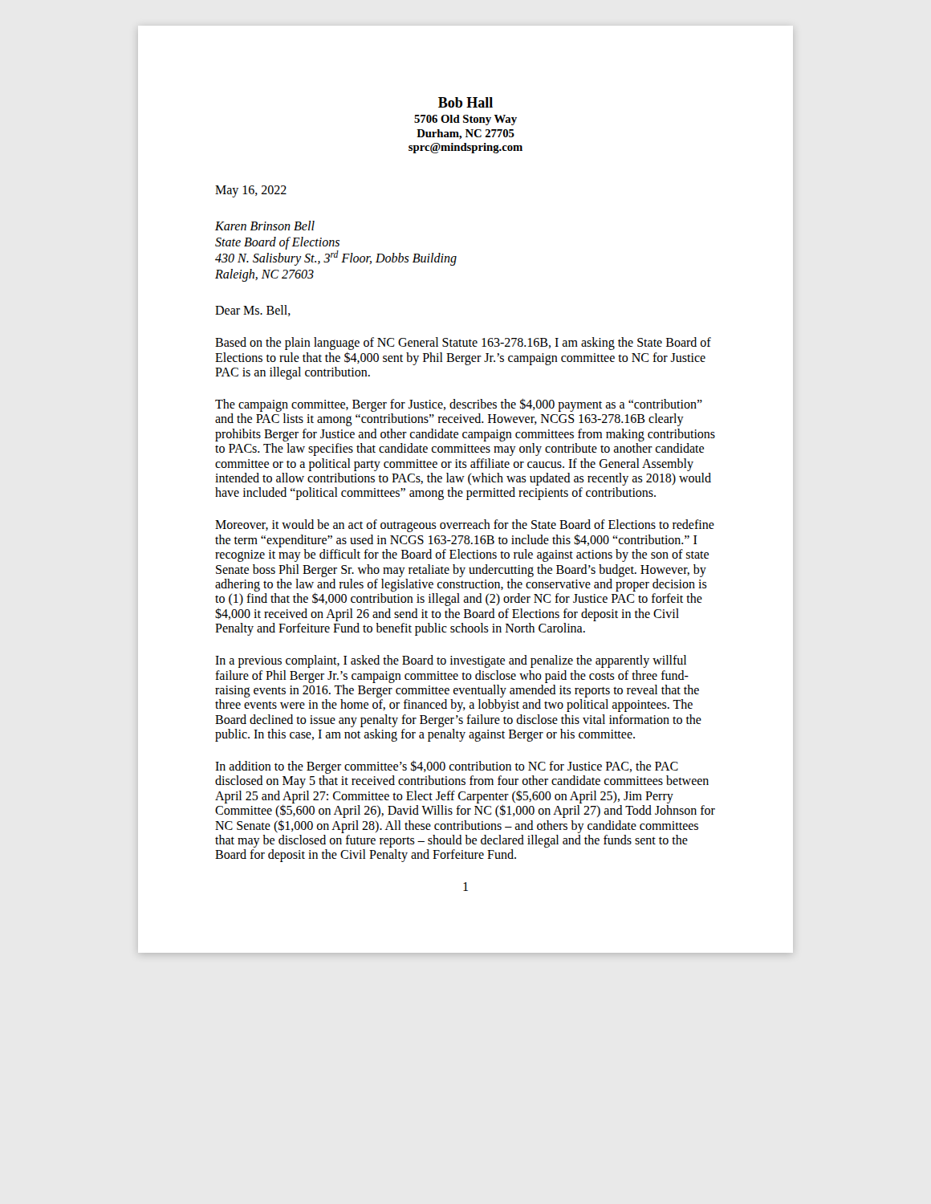Bob Hall
5706 Old Stony Way
Durham, NC 27705
sprc@mindspring.com
May 16, 2022
Karen Brinson Bell
State Board of Elections
430 N. Salisbury St., 3rd Floor, Dobbs Building
Raleigh, NC 27603
Dear Ms. Bell,
Based on the plain language of NC General Statute 163-278.16B, I am asking the State Board of Elections to rule that the $4,000 sent by Phil Berger Jr.’s campaign committee to NC for Justice PAC is an illegal contribution.
The campaign committee, Berger for Justice, describes the $4,000 payment as a “contribution” and the PAC lists it among “contributions” received. However, NCGS 163-278.16B clearly prohibits Berger for Justice and other candidate campaign committees from making contributions to PACs. The law specifies that candidate committees may only contribute to another candidate committee or to a political party committee or its affiliate or caucus. If the General Assembly intended to allow contributions to PACs, the law (which was updated as recently as 2018) would have included “political committees” among the permitted recipients of contributions.
Moreover, it would be an act of outrageous overreach for the State Board of Elections to redefine the term “expenditure” as used in NCGS 163-278.16B to include this $4,000 “contribution.” I recognize it may be difficult for the Board of Elections to rule against actions by the son of state Senate boss Phil Berger Sr. who may retaliate by undercutting the Board’s budget. However, by adhering to the law and rules of legislative construction, the conservative and proper decision is to (1) find that the $4,000 contribution is illegal and (2) order NC for Justice PAC to forfeit the $4,000 it received on April 26 and send it to the Board of Elections for deposit in the Civil Penalty and Forfeiture Fund to benefit public schools in North Carolina.
In a previous complaint, I asked the Board to investigate and penalize the apparently willful failure of Phil Berger Jr.’s campaign committee to disclose who paid the costs of three fund-raising events in 2016. The Berger committee eventually amended its reports to reveal that the three events were in the home of, or financed by, a lobbyist and two political appointees. The Board declined to issue any penalty for Berger’s failure to disclose this vital information to the public. In this case, I am not asking for a penalty against Berger or his committee.
In addition to the Berger committee’s $4,000 contribution to NC for Justice PAC, the PAC disclosed on May 5 that it received contributions from four other candidate committees between April 25 and April 27: Committee to Elect Jeff Carpenter ($5,600 on April 25), Jim Perry Committee ($5,600 on April 26), David Willis for NC ($1,000 on April 27) and Todd Johnson for NC Senate ($1,000 on April 28). All these contributions – and others by candidate committees that may be disclosed on future reports – should be declared illegal and the funds sent to the Board for deposit in the Civil Penalty and Forfeiture Fund.
1